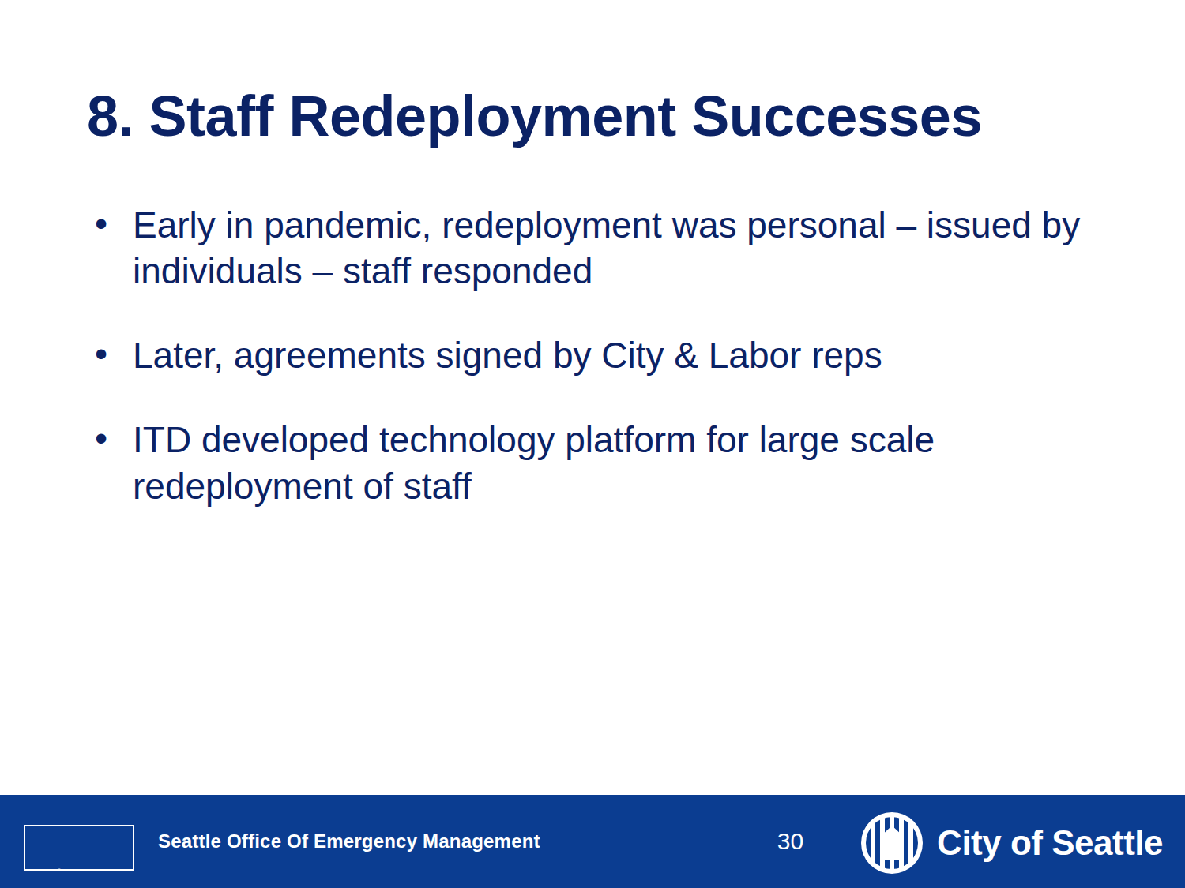8. Staff Redeployment Successes
Early in pandemic, redeployment was personal – issued by individuals – staff responded
Later, agreements signed by City & Labor reps
ITD developed technology platform for large scale redeployment of staff
.
Seattle Office Of Emergency Management
30
City of Seattle